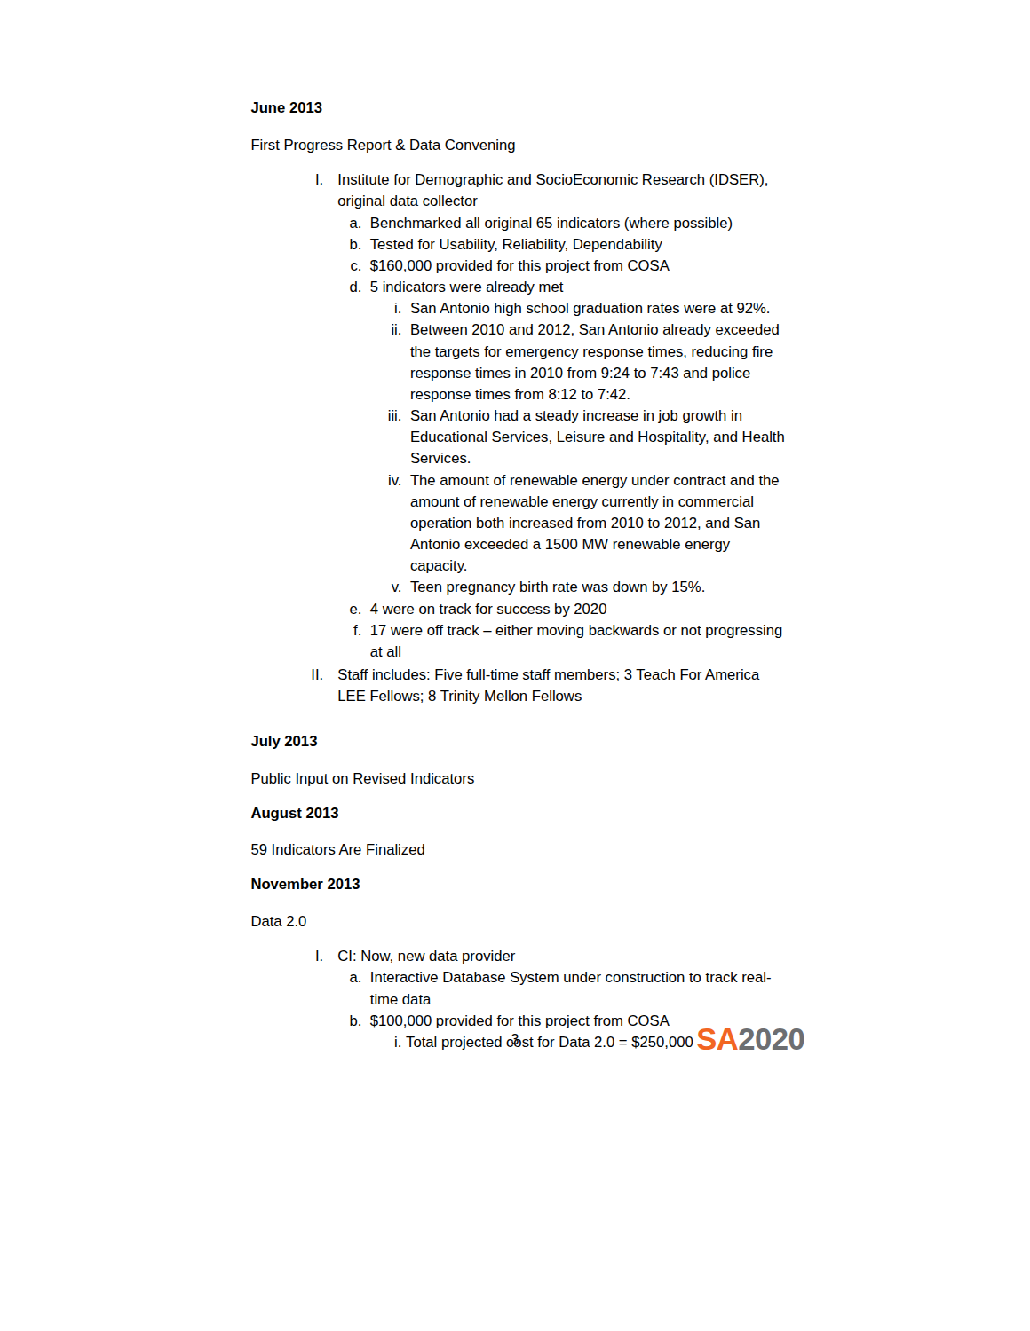June 2013
First Progress Report & Data Convening
Institute for Demographic and SocioEconomic Research (IDSER), original data collector
Benchmarked all original 65 indicators (where possible)
Tested for Usability, Reliability, Dependability
$160,000 provided for this project from COSA
5 indicators were already met
San Antonio high school graduation rates were at 92%.
Between 2010 and 2012, San Antonio already exceeded the targets for emergency response times, reducing fire response times in 2010 from 9:24 to 7:43 and police response times from 8:12 to 7:42.
San Antonio had a steady increase in job growth in Educational Services, Leisure and Hospitality, and Health Services.
The amount of renewable energy under contract and the amount of renewable energy currently in commercial operation both increased from 2010 to 2012, and San Antonio exceeded a 1500 MW renewable energy capacity.
Teen pregnancy birth rate was down by 15%.
4 were on track for success by 2020
17 were off track – either moving backwards or not progressing at all
Staff includes: Five full-time staff members; 3 Teach For America LEE Fellows; 8 Trinity Mellon Fellows
July 2013
Public Input on Revised Indicators
August 2013
59 Indicators Are Finalized
November 2013
Data 2.0
CI: Now, new data provider
Interactive Database System under construction to track real-time data
$100,000 provided for this project from COSA
Total projected cost for Data 2.0 = $250,000
3
SA 2020